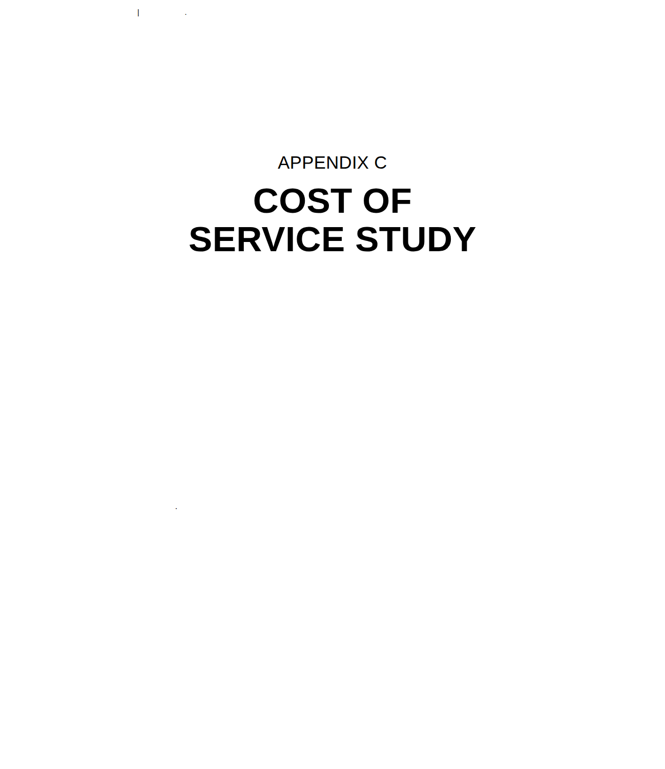| .
APPENDIX C
COST OF SERVICE STUDY
.